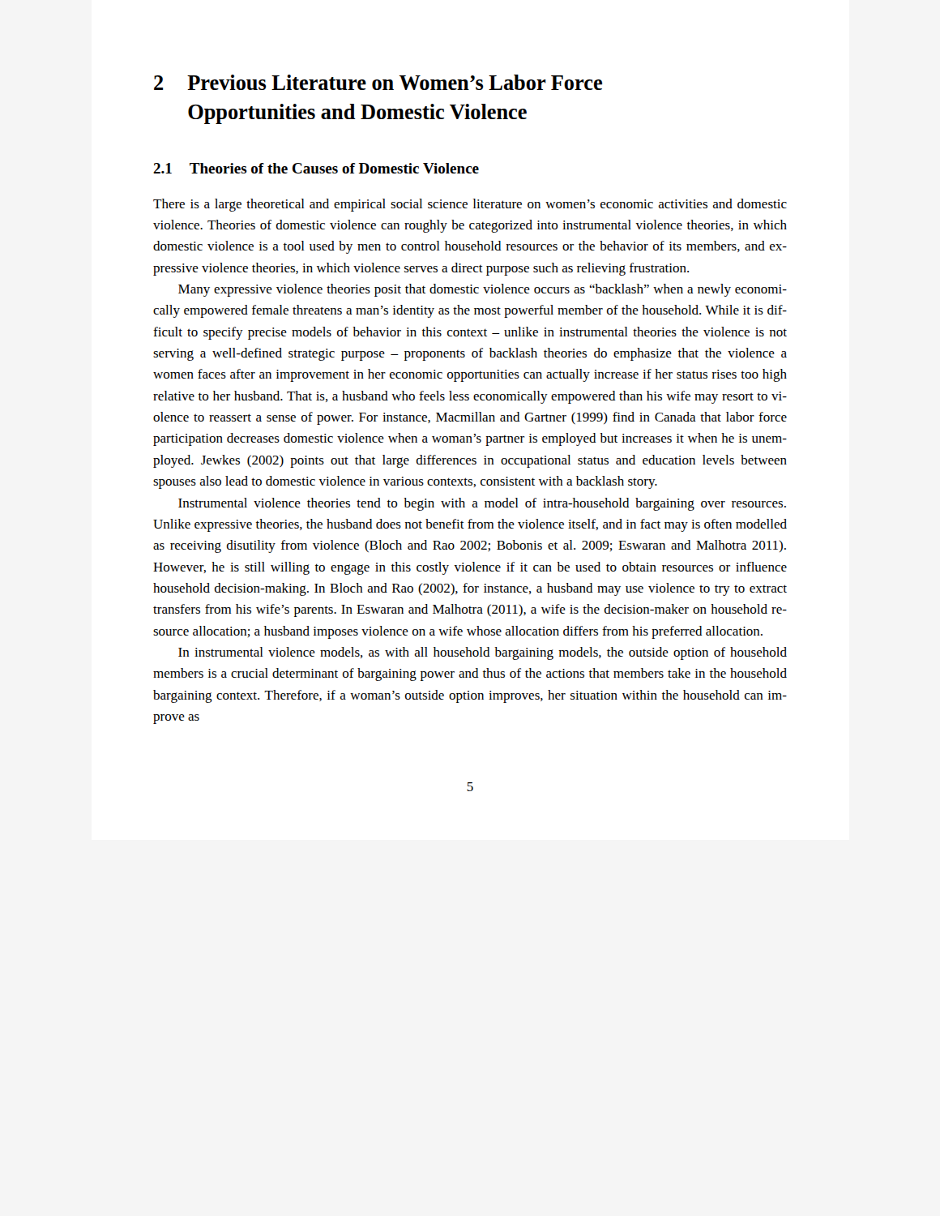2 Previous Literature on Women’s Labor Force Opportunities and Domestic Violence
2.1 Theories of the Causes of Domestic Violence
There is a large theoretical and empirical social science literature on women’s economic activities and domestic violence. Theories of domestic violence can roughly be categorized into instrumental violence theories, in which domestic violence is a tool used by men to control household resources or the behavior of its members, and expressive violence theories, in which violence serves a direct purpose such as relieving frustration.
Many expressive violence theories posit that domestic violence occurs as “backlash” when a newly economically empowered female threatens a man’s identity as the most powerful member of the household. While it is difficult to specify precise models of behavior in this context – unlike in instrumental theories the violence is not serving a well-defined strategic purpose – proponents of backlash theories do emphasize that the violence a women faces after an improvement in her economic opportunities can actually increase if her status rises too high relative to her husband. That is, a husband who feels less economically empowered than his wife may resort to violence to reassert a sense of power. For instance, Macmillan and Gartner (1999) find in Canada that labor force participation decreases domestic violence when a woman’s partner is employed but increases it when he is unemployed. Jewkes (2002) points out that large differences in occupational status and education levels between spouses also lead to domestic violence in various contexts, consistent with a backlash story.
Instrumental violence theories tend to begin with a model of intra-household bargaining over resources. Unlike expressive theories, the husband does not benefit from the violence itself, and in fact may is often modelled as receiving disutility from violence (Bloch and Rao 2002; Bobonis et al. 2009; Eswaran and Malhotra 2011). However, he is still willing to engage in this costly violence if it can be used to obtain resources or influence household decision-making. In Bloch and Rao (2002), for instance, a husband may use violence to try to extract transfers from his wife’s parents. In Eswaran and Malhotra (2011), a wife is the decision-maker on household resource allocation; a husband imposes violence on a wife whose allocation differs from his preferred allocation.
In instrumental violence models, as with all household bargaining models, the outside option of household members is a crucial determinant of bargaining power and thus of the actions that members take in the household bargaining context. Therefore, if a woman’s outside option improves, her situation within the household can improve as
5